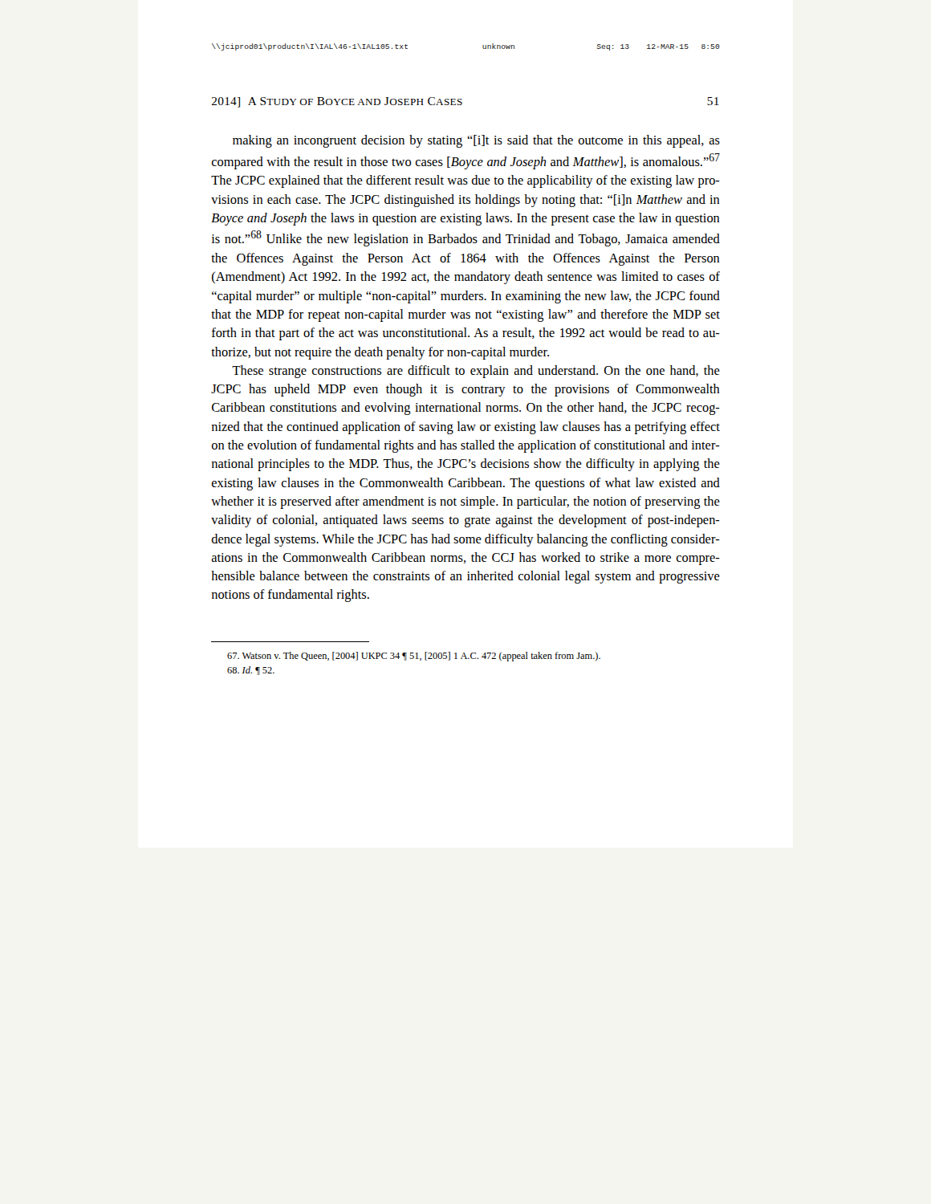\\jciprod01\productn\I\IAL\46-1\IAL105.txt unknown Seq: 13 12-MAR-15 8:50
2014] A STUDY OF BOYCE AND JOSEPH CASES 51
making an incongruent decision by stating “[i]t is said that the outcome in this appeal, as compared with the result in those two cases [Boyce and Joseph and Matthew], is anomalous.”67 The JCPC explained that the different result was due to the applicability of the existing law provisions in each case. The JCPC distinguished its holdings by noting that: “[i]n Matthew and in Boyce and Joseph the laws in question are existing laws. In the present case the law in question is not.”68 Unlike the new legislation in Barbados and Trinidad and Tobago, Jamaica amended the Offences Against the Person Act of 1864 with the Offences Against the Person (Amendment) Act 1992. In the 1992 act, the mandatory death sentence was limited to cases of “capital murder” or multiple “non-capital” murders. In examining the new law, the JCPC found that the MDP for repeat non-capital murder was not “existing law” and therefore the MDP set forth in that part of the act was unconstitutional. As a result, the 1992 act would be read to authorize, but not require the death penalty for non-capital murder.
These strange constructions are difficult to explain and understand. On the one hand, the JCPC has upheld MDP even though it is contrary to the provisions of Commonwealth Caribbean constitutions and evolving international norms. On the other hand, the JCPC recognized that the continued application of saving law or existing law clauses has a petrifying effect on the evolution of fundamental rights and has stalled the application of constitutional and international principles to the MDP. Thus, the JCPC’s decisions show the difficulty in applying the existing law clauses in the Commonwealth Caribbean. The questions of what law existed and whether it is preserved after amendment is not simple. In particular, the notion of preserving the validity of colonial, antiquated laws seems to grate against the development of post-independence legal systems. While the JCPC has had some difficulty balancing the conflicting considerations in the Commonwealth Caribbean norms, the CCJ has worked to strike a more comprehensible balance between the constraints of an inherited colonial legal system and progressive notions of fundamental rights.
67. Watson v. The Queen, [2004] UKPC 34 ¶ 51, [2005] 1 A.C. 472 (appeal taken from Jam.).
68. Id. ¶ 52.